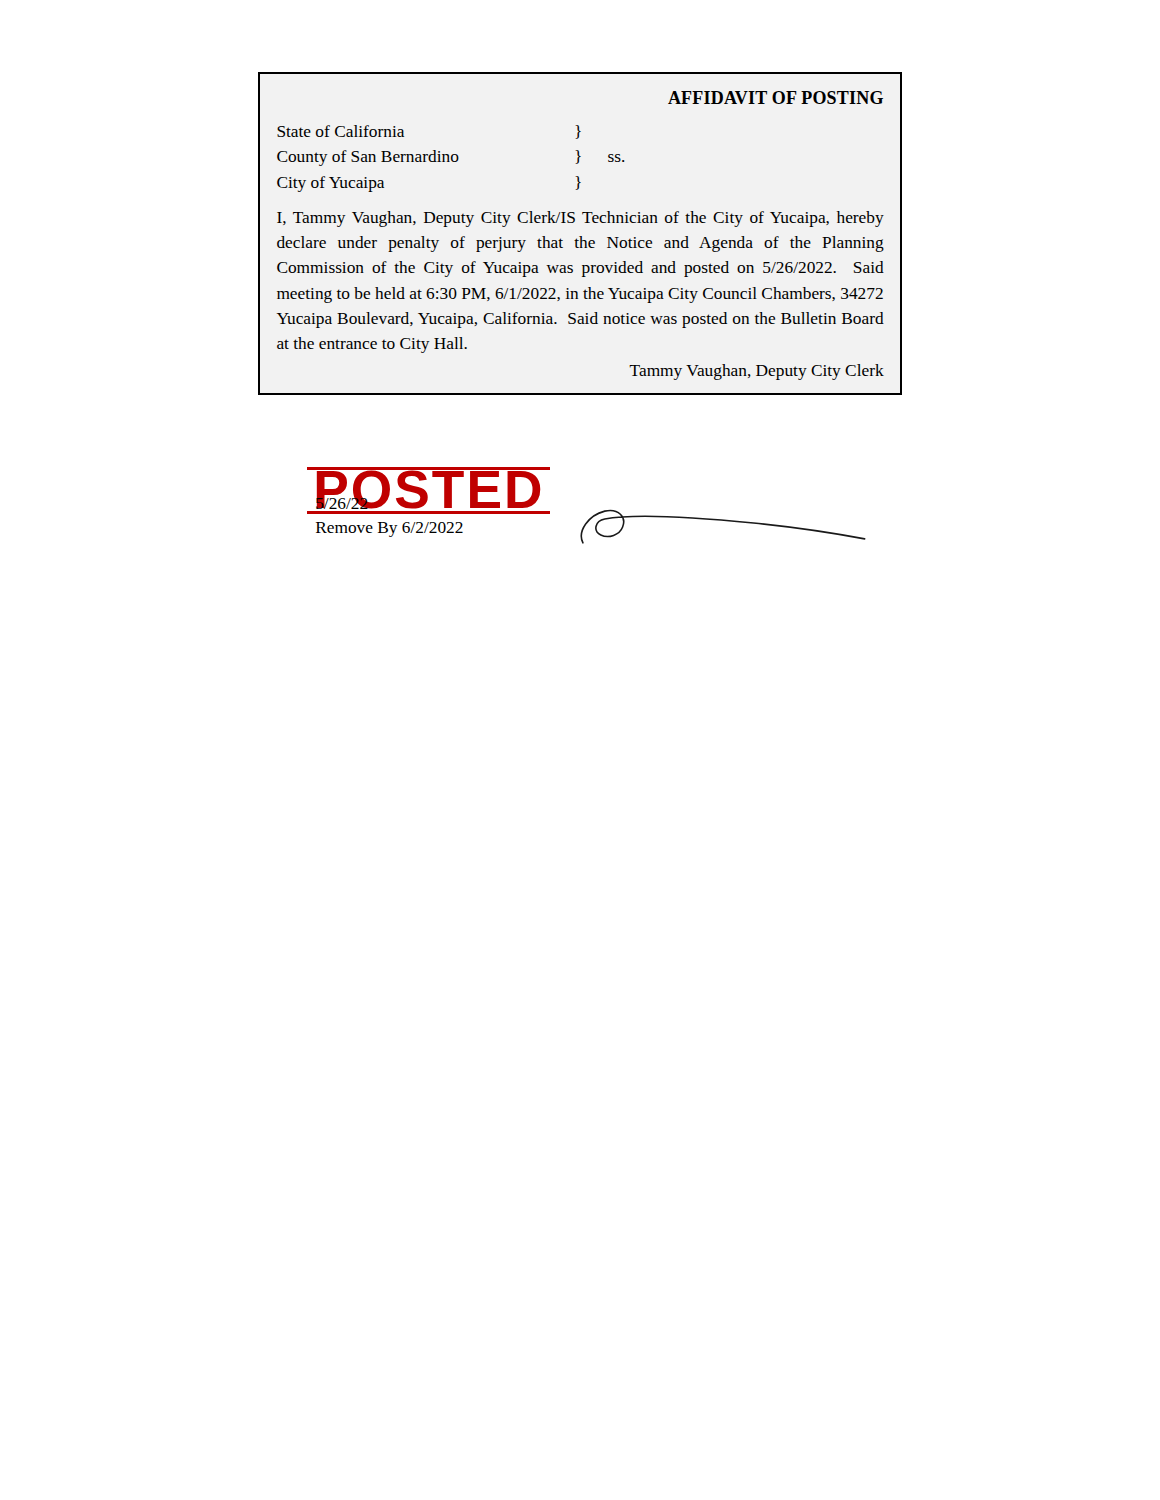AFFIDAVIT OF POSTING
| State of California | } | |
| County of San Bernardino | } | ss. |
| City of Yucaipa | } | |
I, Tammy Vaughan, Deputy City Clerk/IS Technician of the City of Yucaipa, hereby declare under penalty of perjury that the Notice and Agenda of the Planning Commission of the City of Yucaipa was provided and posted on 5/26/2022. Said meeting to be held at 6:30 PM, 6/1/2022, in the Yucaipa City Council Chambers, 34272 Yucaipa Boulevard, Yucaipa, California. Said notice was posted on the Bulletin Board at the entrance to City Hall.
Tammy Vaughan, Deputy City Clerk
POSTED
5/26/22
Remove By 6/2/2022